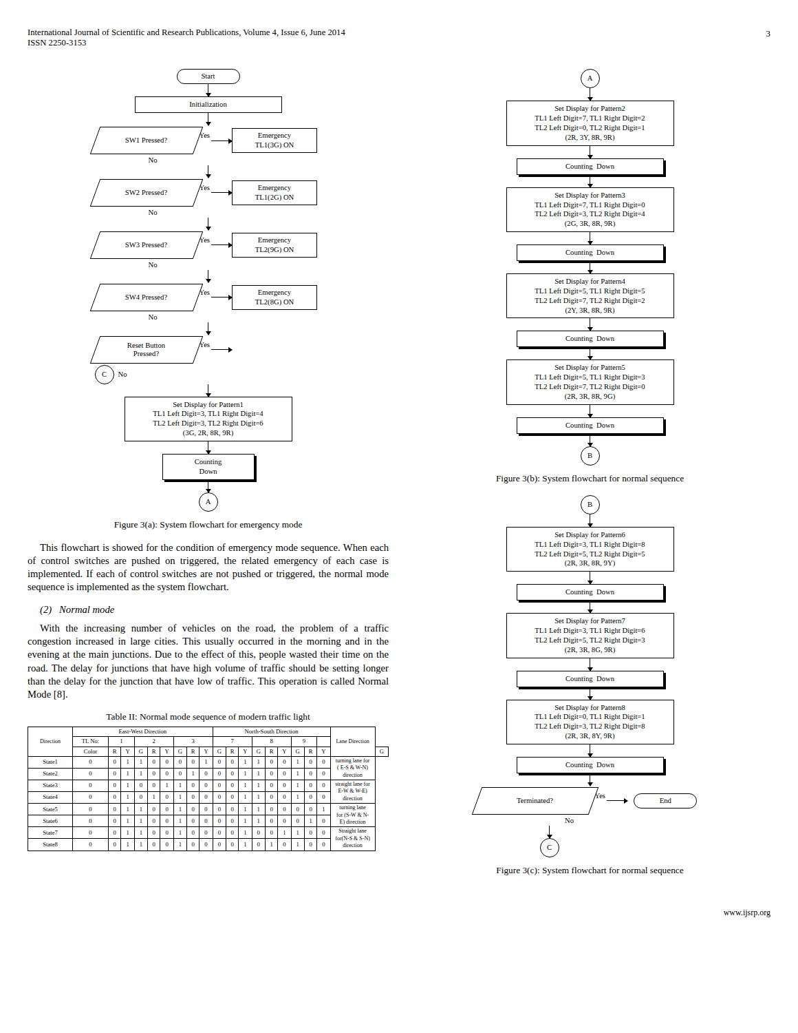International Journal of Scientific and Research Publications, Volume 4, Issue 6, June 2014
ISSN 2250-3153
3
Start
Initialization
SW1 Pressed?
Yes
Emergency
TL1(3G) ON
No
SW2 Pressed?
Yes
Emergency
TL1(2G) ON
No
SW3 Pressed?
Yes
Emergency
TL2(9G) ON
No
SW4 Pressed?
Yes
Emergency
TL2(8G) ON
No
Reset Button
Pressed?
Yes
C
No
Set Display for Pattern1
TL1 Left Digit=3, TL1 Right Digit=4
TL2 Left Digit=3, TL2 Right Digit=6
(3G, 2R, 8R, 9R)
Counting
Down
A
Figure 3(a): System flowchart for emergency mode
This flowchart is showed for the condition of emergency mode sequence. When each of control switches are pushed on triggered, the related emergency of each case is implemented. If each of control switches are not pushed or triggered, the normal mode sequence is implemented as the system flowchart.
(2) Normal mode
With the increasing number of vehicles on the road, the problem of a traffic congestion increased in large cities. This usually occurred in the morning and in the evening at the main junctions. Due to the effect of this, people wasted their time on the road. The delay for junctions that have high volume of traffic should be setting longer than the delay for the junction that have low of traffic. This operation is called Normal Mode [8].
Table II: Normal mode sequence of modern traffic light
| Direction | East-West Direction | North-South Direction | Lane Direction |
| TL No: | 1 | 2 | 3 | 7 | 8 | 9 |
| Color | R | Y | G | R | Y | G | R | Y | G | R | Y | G | R | Y | G | R | Y | G |
| State1 | 0 | 0 | 1 | 1 | 0 | 0 | 0 | 0 | 1 | 0 | 0 | 1 | 1 | 0 | 0 | 1 | 0 | 0 | turning lane for ( E-S & W-N) direction |
| State2 | 0 | 0 | 1 | 1 | 0 | 0 | 0 | 1 | 0 | 0 | 0 | 1 | 1 | 0 | 0 | 1 | 0 | 0 |
| State3 | 0 | 0 | 1 | 0 | 0 | 1 | 1 | 0 | 0 | 0 | 0 | 1 | 1 | 0 | 0 | 1 | 0 | 0 | straight lane for E-W & W-E) direction |
| State4 | 0 | 0 | 1 | 0 | 1 | 0 | 1 | 0 | 0 | 0 | 0 | 1 | 1 | 0 | 0 | 1 | 0 | 0 |
| State5 | 0 | 0 | 1 | 1 | 0 | 0 | 1 | 0 | 0 | 0 | 0 | 1 | 1 | 0 | 0 | 0 | 0 | 1 | turning lane for (S-W & N- E) direction |
| State6 | 0 | 0 | 1 | 1 | 0 | 0 | 1 | 0 | 0 | 0 | 0 | 1 | 1 | 0 | 0 | 0 | 1 | 0 |
| State7 | 0 | 0 | 1 | 1 | 0 | 0 | 1 | 0 | 0 | 0 | 0 | 1 | 0 | 0 | 1 | 1 | 0 | 0 | Straight lane for(N-S & S-N) direction |
| State8 | 0 | 0 | 1 | 1 | 0 | 0 | 1 | 0 | 0 | 0 | 0 | 1 | 0 | 1 | 0 | 1 | 0 | 0 |
A
Set Display for Pattern2
TL1 Left Digit=7, TL1 Right Digit=2
TL2 Left Digit=0, TL2 Right Digit=1
(2R, 3Y, 8R, 9R)
Counting Down
Set Display for Pattern3
TL1 Left Digit=7, TL1 Right Digit=0
TL2 Left Digit=3, TL2 Right Digit=4
(2G, 3R, 8R, 9R)
Counting Down
Set Display for Pattern4
TL1 Left Digit=5, TL1 Right Digit=5
TL2 Left Digit=7, TL2 Right Digit=2
(2Y, 3R, 8R, 9R)
Counting Down
Set Display for Pattern5
TL1 Left Digit=5, TL1 Right Digit=3
TL2 Left Digit=7, TL2 Right Digit=0
(2R, 3R, 8R, 9G)
Counting Down
B
Figure 3(b): System flowchart for normal sequence
B
Set Display for Pattern6
TL1 Left Digit=3, TL1 Right Digit=8
TL2 Left Digit=5, TL2 Right Digit=5
(2R, 3R, 8R, 9Y)
Counting Down
Set Display for Pattern7
TL1 Left Digit=3, TL1 Right Digit=6
TL2 Left Digit=5, TL2 Right Digit=3
(2R, 3R, 8G, 9R)
Counting Down
Set Display for Pattern8
TL1 Left Digit=0, TL1 Right Digit=1
TL2 Left Digit=3, TL2 Right Digit=8
(2R, 3R, 8Y, 9R)
Counting Down
Terminated?
Yes
End
No
C
Figure 3(c): System flowchart for normal sequence
www.ijsrp.org